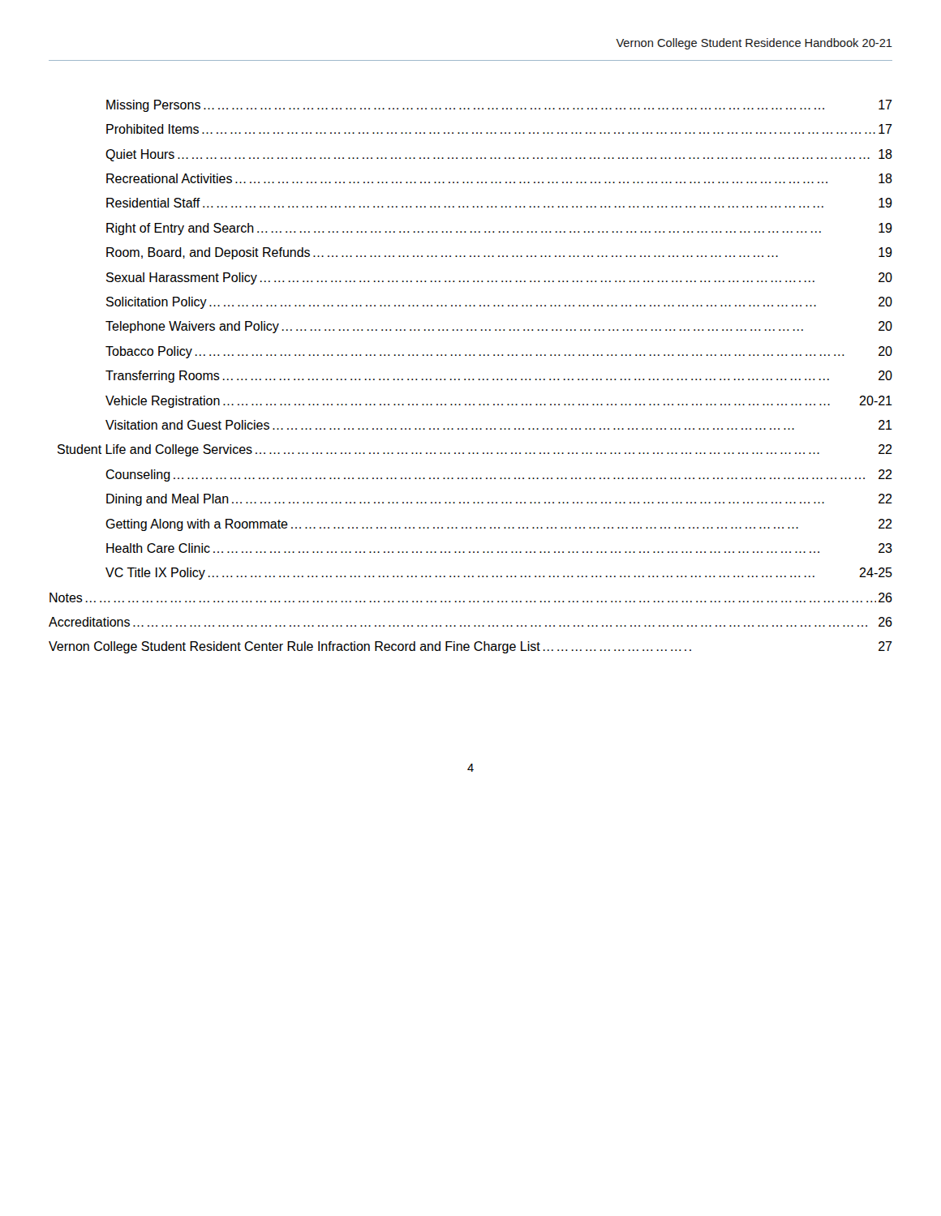Vernon College Student Residence Handbook 20-21
Missing Persons……………………………………………………………………………………………………………………17
Prohibited Items…………………………………………………………………………………………………………..…………………17
Quiet Hours…………………………………………………………………………………………………………………………………18
Recreational Activities………………………………………………………………………………………………………………18
Residential Staff……………………………………………………………………………………………………………………19
Right of Entry and Search…………………………………………………………………………………………………………19
Room, Board, and Deposit Refunds………………………………………………………………………………………19
Sexual Harassment Policy…………………………………………………………………………………………………….…20
Solicitation Policy…………………………………………………………………………………………………………………20
Telephone Waivers and Policy…………………………………………………………………………………………………20
Tobacco Policy…………………………………………………………………………………………………………………………20
Transferring Rooms…………………………………………………………………………………………………………………20
Vehicle Registration…………………………………………………………………………………………………………………20-21
Visitation and Guest Policies…………………………………………………………………………………………………21
Student Life and College Services…………………………………………………………………………………………………………22
Counseling…………………………………………………………………………………………………………………………………22
Dining and Meal Plan………………………………………………………………………………………………………………22
Getting Along with a Roommate………………………………………………………………………………………………22
Health Care Clinic…………………………………………………………………………………………………………………23
VC Title IX Policy…………………………………………………………………………………………………………………24-25
Notes…………………………………………………………………………………………………………………………………………………………26
Accreditations…………………………………………………………………………………………………………………………………………26
Vernon College Student Resident Center Rule Infraction Record and Fine Charge List………………………….. 27
4